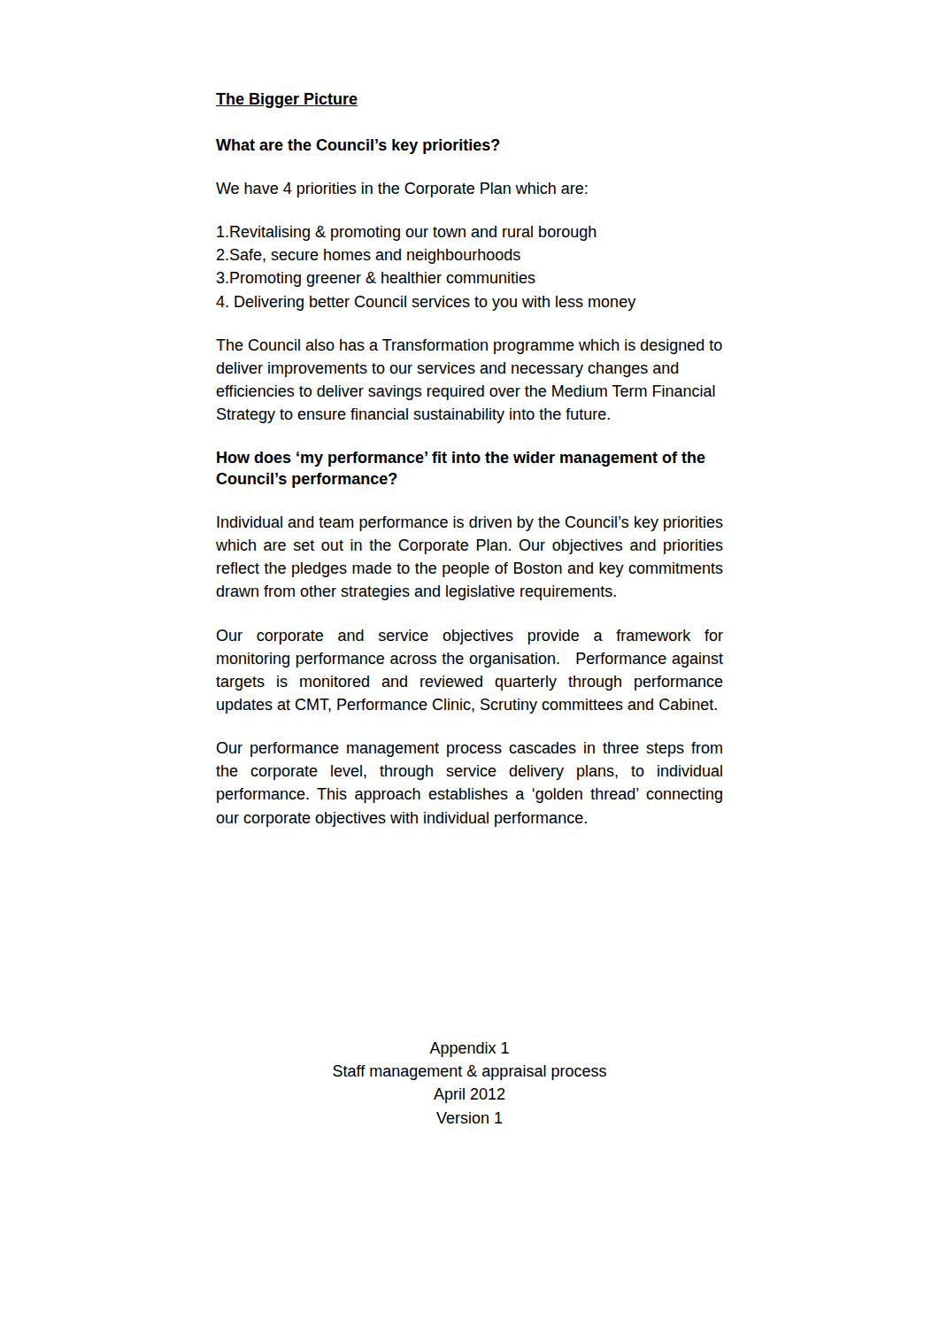The Bigger Picture
What are the Council’s key priorities?
We have 4 priorities in the Corporate Plan which are:
1.Revitalising & promoting our town and rural borough
2.Safe, secure homes and neighbourhoods
3.Promoting greener & healthier communities
4. Delivering better Council services to you with less money
The Council also has a Transformation programme which is designed to deliver improvements to our services and necessary changes and efficiencies to deliver savings required over the Medium Term Financial Strategy to ensure financial sustainability into the future.
How does ‘my performance’ fit into the wider management of the Council’s performance?
Individual and team performance is driven by the Council’s key priorities which are set out in the Corporate Plan. Our objectives and priorities reflect the pledges made to the people of Boston and key commitments drawn from other strategies and legislative requirements.
Our corporate and service objectives provide a framework for monitoring performance across the organisation. Performance against targets is monitored and reviewed quarterly through performance updates at CMT, Performance Clinic, Scrutiny committees and Cabinet.
Our performance management process cascades in three steps from the corporate level, through service delivery plans, to individual performance. This approach establishes a ‘golden thread’ connecting our corporate objectives with individual performance.
Appendix 1
Staff management & appraisal process
April 2012
Version 1